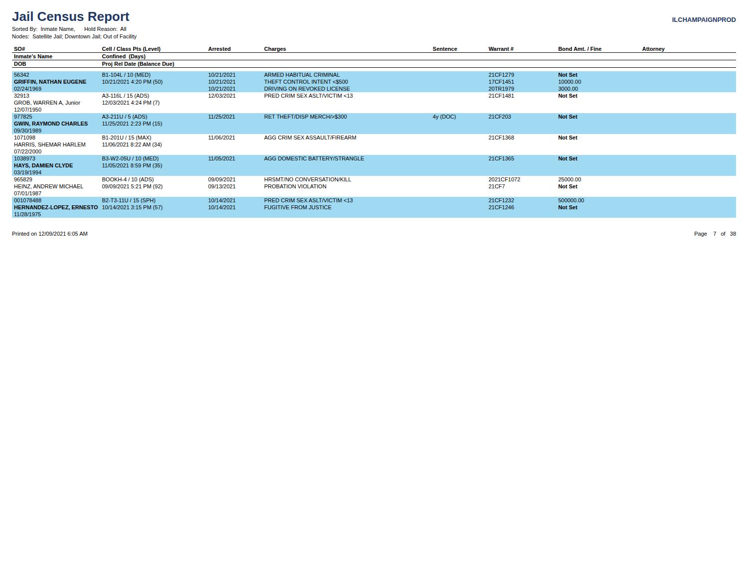ILCHAMPAIGNPROD
Jail Census Report
Sorted By: Inmate Name, Hold Reason: All
Nodes: Satellite Jail; Downtown Jail; Out of Facility
| SO# | Cell / Class Pts (Level) | Arrested | Charges | Sentence | Warrant # | Bond Amt. / Fine | Attorney |
| --- | --- | --- | --- | --- | --- | --- | --- |
| Inmate's Name | Confined (Days) | | | | | | |
| DOB | Proj Rel Date (Balance Due) | | | | | | |
| 56342 | B1-104L / 10 (MED) | 10/21/2021 | ARMED HABITUAL CRIMINAL | | 21CF1279 | Not Set | |
| GRIFFIN, NATHAN EUGENE | 10/21/2021 4:20 PM (50) | 10/21/2021 | THEFT CONTROL INTENT <$500 | | 17CF1451 | 10000.00 | |
| 02/24/1969 | | 10/21/2021 | DRIVING ON REVOKED LICENSE | | 20TR1979 | 3000.00 | |
| 32913 | A3-116L / 15 (ADS) | 12/03/2021 | PRED CRIM SEX ASLT/VICTIM <13 | | 21CF1481 | Not Set | |
| GROB, WARREN A, Junior | 12/03/2021 4:24 PM (7) | | | | | | |
| 12/07/1950 | | | | | | | |
| 977825 | A3-211U / 5 (ADS) | 11/25/2021 | RET THEFT/DISP MERCH/>$300 | 4y (DOC) | 21CF203 | Not Set | |
| GWIN, RAYMOND CHARLES | 11/25/2021 2:23 PM (15) | | | | | | |
| 09/30/1989 | | | | | | | |
| 1071098 | B1-201U / 15 (MAX) | 11/06/2021 | AGG CRIM SEX ASSAULT/FIREARM | | 21CF1368 | Not Set | |
| HARRIS, SHEMAR HARLEM | 11/06/2021 8:22 AM (34) | | | | | | |
| 07/22/2000 | | | | | | | |
| 1038973 | B3-W2-05U / 10 (MED) | 11/05/2021 | AGG DOMESTIC BATTERY/STRANGLE | | 21CF1365 | Not Set | |
| HAYS, DAMIEN CLYDE | 11/05/2021 8:59 PM (35) | | | | | | |
| 03/19/1994 | | | | | | | |
| 965829 | BOOKH-4 / 10 (ADS) | 09/09/2021 | HRSMT/NO CONVERSATION/KILL | | 2021CF1072 | 25000.00 | |
| HEINZ, ANDREW MICHAEL | 09/09/2021 5:21 PM (92) | 09/13/2021 | PROBATION VIOLATION | | 21CF7 | Not Set | |
| 07/01/1987 | | | | | | | |
| 001078488 | B2-T3-11U / 15 (SPH) | 10/14/2021 | PRED CRIM SEX ASLT/VICTIM <13 | | 21CF1232 | 500000.00 | |
| HERNANDEZ-LOPEZ, ERNESTO | 10/14/2021 3:15 PM (57) | 10/14/2021 | FUGITIVE FROM JUSTICE | | 21CF1246 | Not Set | |
| 11/28/1975 | | | | | | | |
Printed on 12/09/2021 6:05 AM Page 7 of 38